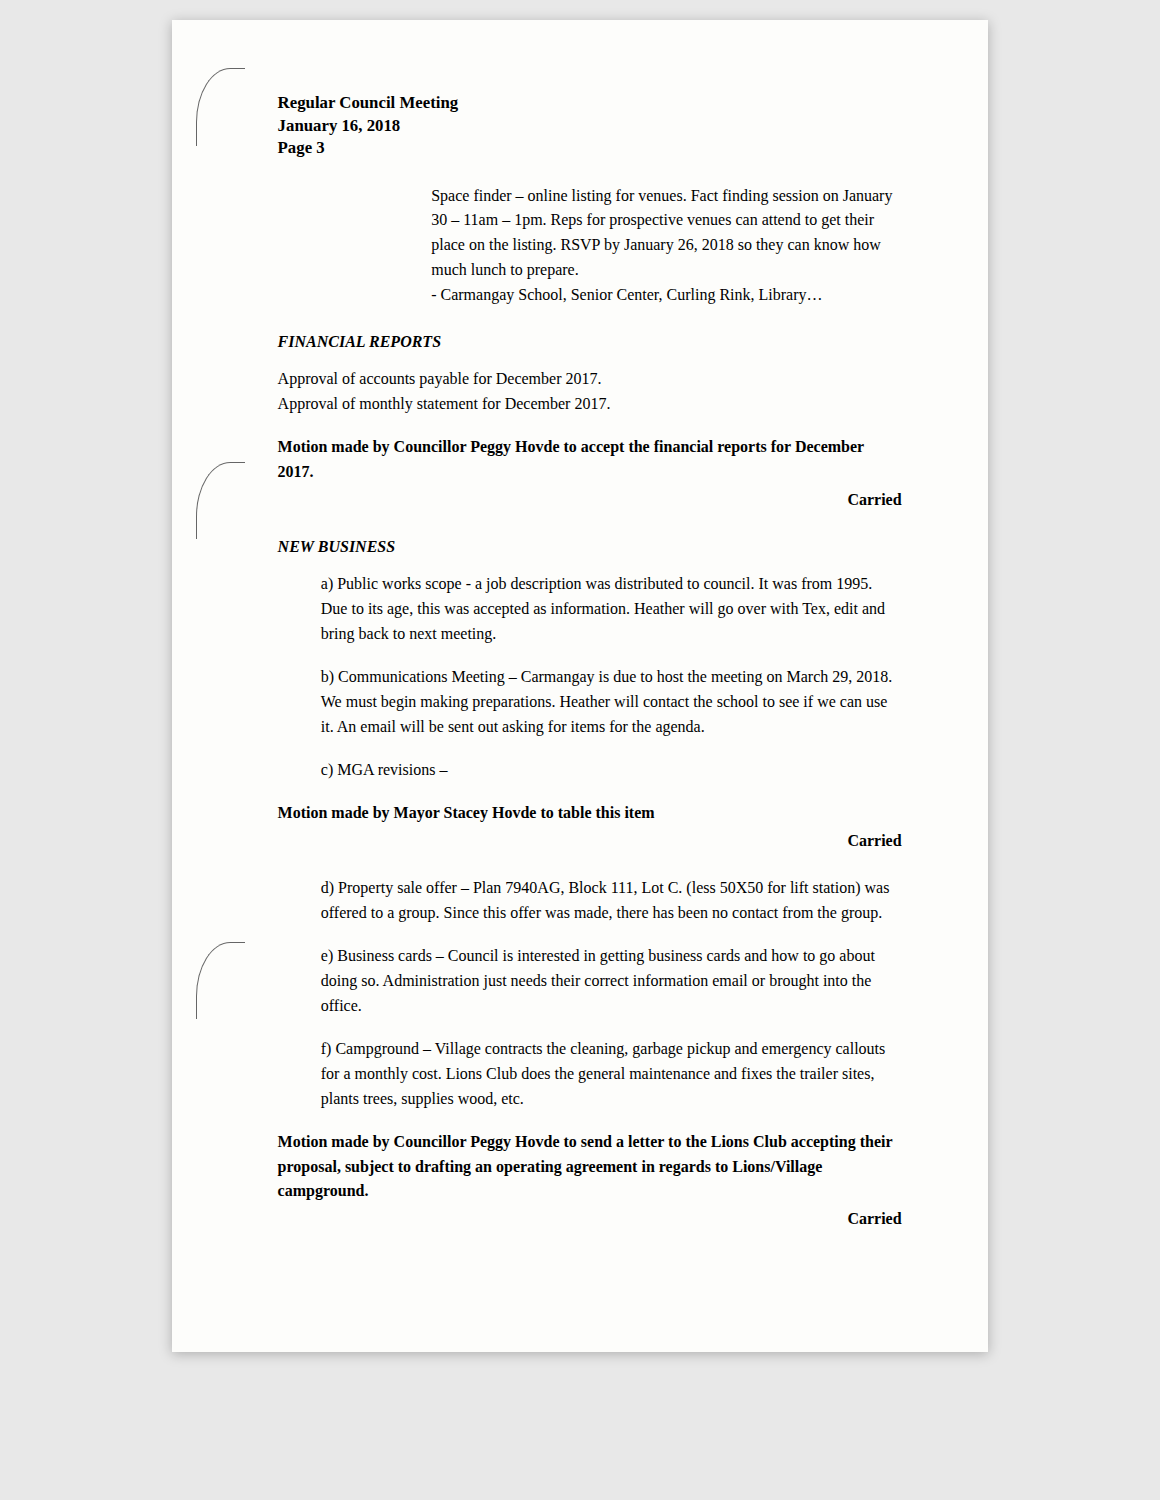Regular Council Meeting
January 16, 2018
Page 3
Space finder – online listing for venues. Fact finding session on January 30 – 11am – 1pm. Reps for prospective venues can attend to get their place on the listing. RSVP by January 26, 2018 so they can know how much lunch to prepare.
- Carmangay School, Senior Center, Curling Rink, Library…
FINANCIAL REPORTS
Approval of accounts payable for December 2017.
Approval of monthly statement for December 2017.
Motion made by Councillor Peggy Hovde to accept the financial reports for December 2017.
Carried
NEW BUSINESS
a) Public works scope - a job description was distributed to council. It was from 1995. Due to its age, this was accepted as information. Heather will go over with Tex, edit and bring back to next meeting.
b) Communications Meeting – Carmangay is due to host the meeting on March 29, 2018. We must begin making preparations. Heather will contact the school to see if we can use it. An email will be sent out asking for items for the agenda.
c) MGA revisions –
Motion made by Mayor Stacey Hovde to table this item
Carried
d) Property sale offer – Plan 7940AG, Block 111, Lot C. (less 50X50 for lift station) was offered to a group. Since this offer was made, there has been no contact from the group.
e) Business cards – Council is interested in getting business cards and how to go about doing so. Administration just needs their correct information email or brought into the office.
f) Campground – Village contracts the cleaning, garbage pickup and emergency callouts for a monthly cost. Lions Club does the general maintenance and fixes the trailer sites, plants trees, supplies wood, etc.
Motion made by Councillor Peggy Hovde to send a letter to the Lions Club accepting their proposal, subject to drafting an operating agreement in regards to Lions/Village campground.
Carried